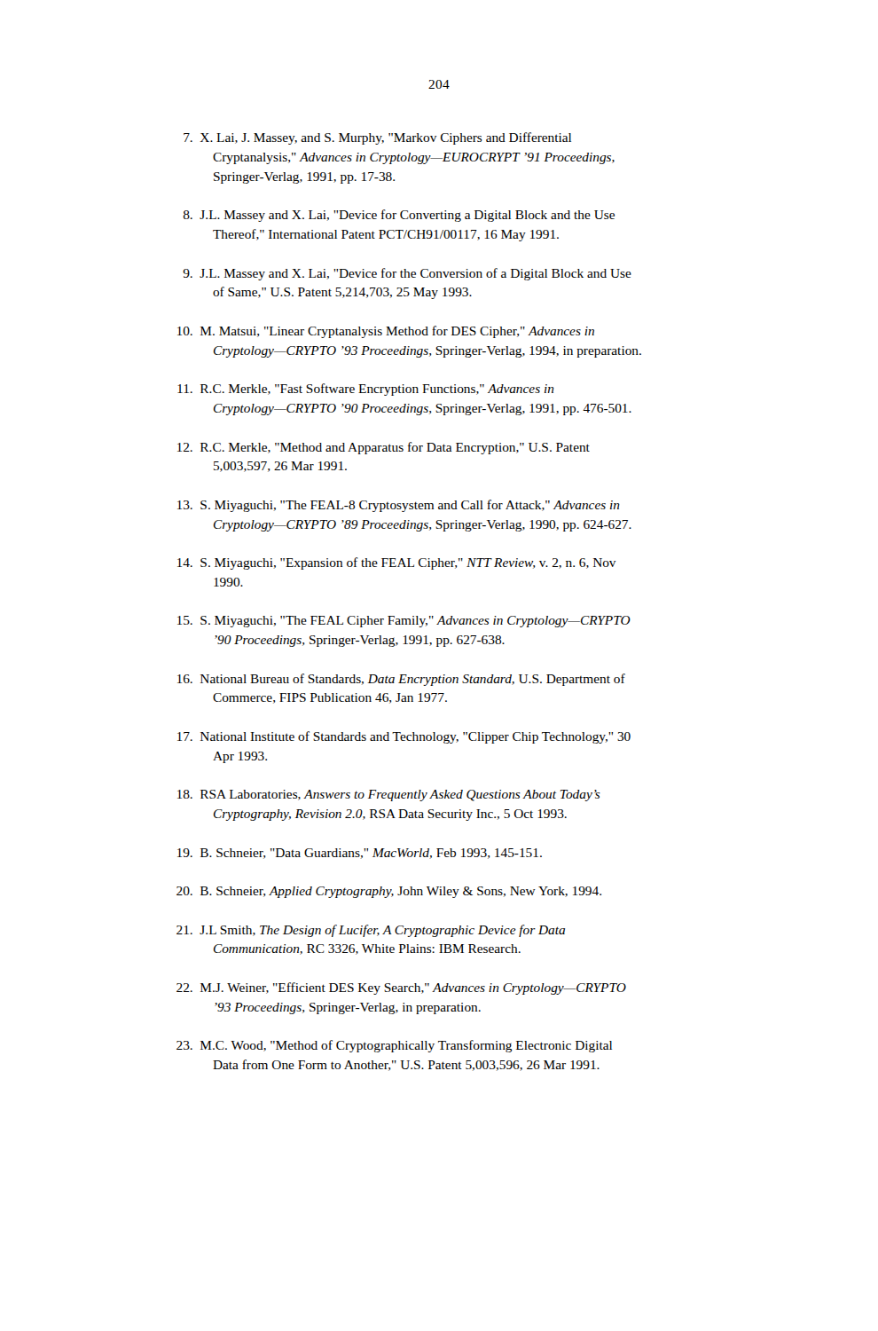204
7. X. Lai, J. Massey, and S. Murphy, "Markov Ciphers and Differential Cryptanalysis," Advances in Cryptology—EUROCRYPT ’91 Proceedings, Springer-Verlag, 1991, pp. 17-38.
8. J.L. Massey and X. Lai, "Device for Converting a Digital Block and the Use Thereof," International Patent PCT/CH91/00117, 16 May 1991.
9. J.L. Massey and X. Lai, "Device for the Conversion of a Digital Block and Use of Same," U.S. Patent 5,214,703, 25 May 1993.
10. M. Matsui, "Linear Cryptanalysis Method for DES Cipher," Advances in Cryptology—CRYPTO ’93 Proceedings, Springer-Verlag, 1994, in preparation.
11. R.C. Merkle, "Fast Software Encryption Functions," Advances in Cryptology—CRYPTO ’90 Proceedings, Springer-Verlag, 1991, pp. 476-501.
12. R.C. Merkle, "Method and Apparatus for Data Encryption," U.S. Patent 5,003,597, 26 Mar 1991.
13. S. Miyaguchi, "The FEAL-8 Cryptosystem and Call for Attack," Advances in Cryptology—CRYPTO ’89 Proceedings, Springer-Verlag, 1990, pp. 624-627.
14. S. Miyaguchi, "Expansion of the FEAL Cipher," NTT Review, v. 2, n. 6, Nov 1990.
15. S. Miyaguchi, "The FEAL Cipher Family," Advances in Cryptology—CRYPTO ’90 Proceedings, Springer-Verlag, 1991, pp. 627-638.
16. National Bureau of Standards, Data Encryption Standard, U.S. Department of Commerce, FIPS Publication 46, Jan 1977.
17. National Institute of Standards and Technology, "Clipper Chip Technology," 30 Apr 1993.
18. RSA Laboratories, Answers to Frequently Asked Questions About Today’s Cryptography, Revision 2.0, RSA Data Security Inc., 5 Oct 1993.
19. B. Schneier, "Data Guardians," MacWorld, Feb 1993, 145-151.
20. B. Schneier, Applied Cryptography, John Wiley & Sons, New York, 1994.
21. J.L Smith, The Design of Lucifer, A Cryptographic Device for Data Communication, RC 3326, White Plains: IBM Research.
22. M.J. Weiner, "Efficient DES Key Search," Advances in Cryptology—CRYPTO ’93 Proceedings, Springer-Verlag, in preparation.
23. M.C. Wood, "Method of Cryptographically Transforming Electronic Digital Data from One Form to Another," U.S. Patent 5,003,596, 26 Mar 1991.